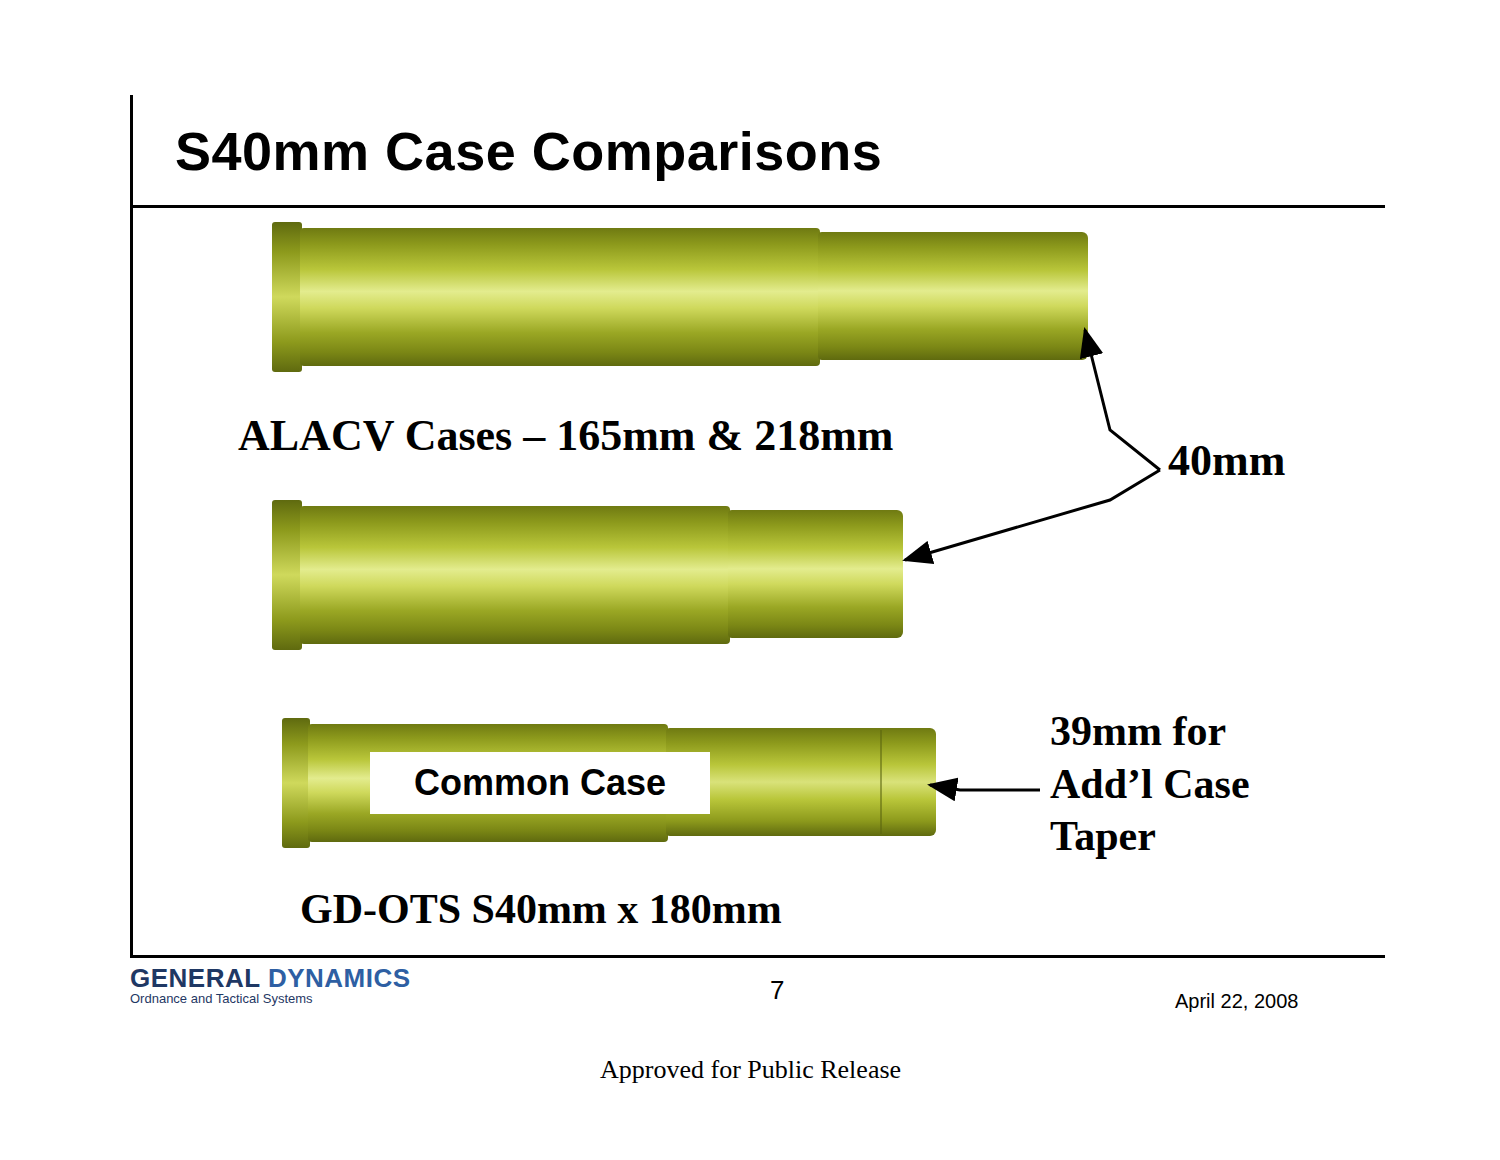S40mm Case Comparisons
Common Case
ALACV Cases – 165mm & 218mm
40mm
39mm for
Add’l Case
Taper
GD-OTS S40mm x 180mm
GENERAL DYNAMICS
Ordnance and Tactical Systems
7
April 22, 2008
Approved for Public Release